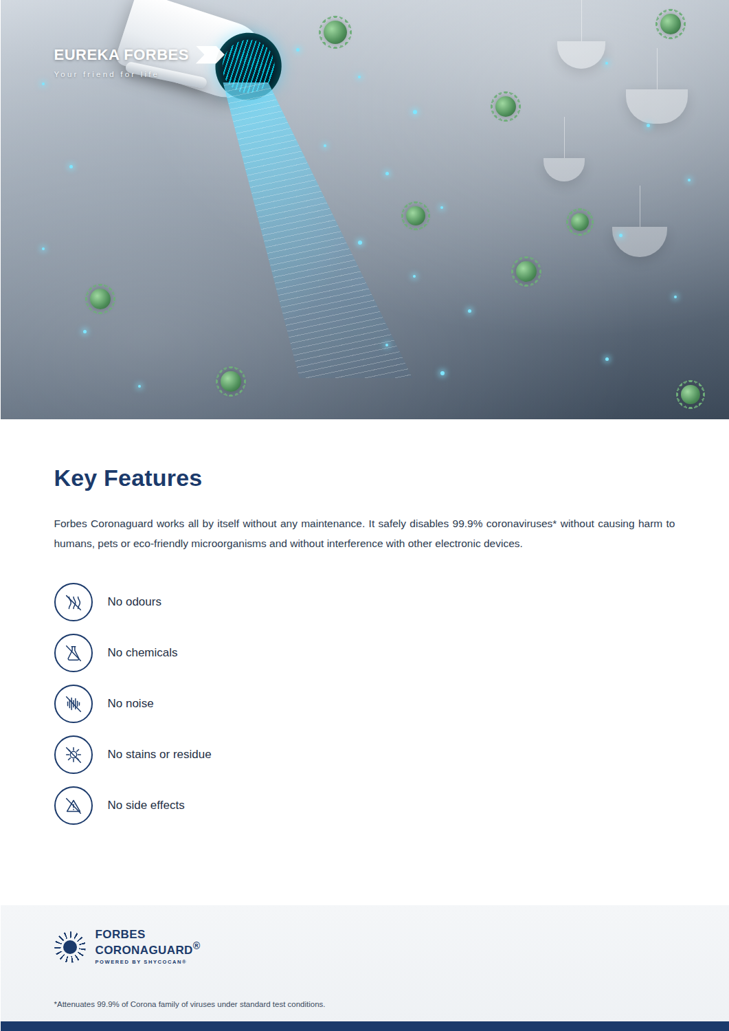EUREKA FORBES
Your friend for life
Key Features
Forbes Coronaguard works all by itself without any maintenance. It safely disables 99.9% coronaviruses* without causing harm to humans, pets or eco-friendly microorganisms and without interference with other electronic devices.
No odours
No chemicals
No noise
No stains or residue
No side effects
FORBES
CORONAGUARD®
POWERED BY SHYCOCAN®
*Attenuates 99.9% of Corona family of viruses under standard test conditions.